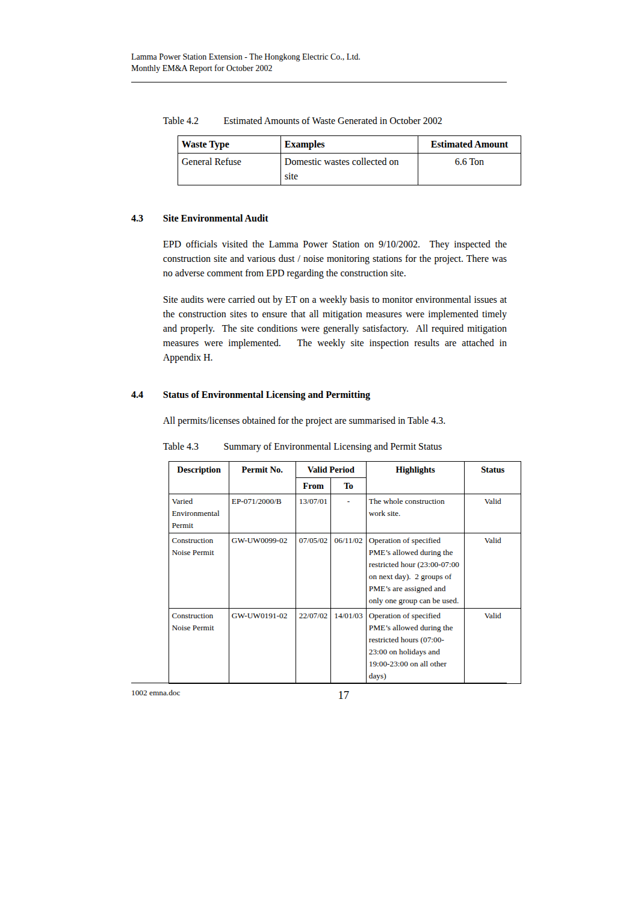Lamma Power Station Extension - The Hongkong Electric Co., Ltd.
Monthly EM&A Report for October 2002
Table 4.2 Estimated Amounts of Waste Generated in October 2002
| Waste Type | Examples | Estimated Amount |
| --- | --- | --- |
| General Refuse | Domestic wastes collected on site | 6.6 Ton |
4.3 Site Environmental Audit
EPD officials visited the Lamma Power Station on 9/10/2002. They inspected the construction site and various dust / noise monitoring stations for the project. There was no adverse comment from EPD regarding the construction site.
Site audits were carried out by ET on a weekly basis to monitor environmental issues at the construction sites to ensure that all mitigation measures were implemented timely and properly. The site conditions were generally satisfactory. All required mitigation measures were implemented. The weekly site inspection results are attached in Appendix H.
4.4 Status of Environmental Licensing and Permitting
All permits/licenses obtained for the project are summarised in Table 4.3.
Table 4.3 Summary of Environmental Licensing and Permit Status
| Description | Permit No. | Valid Period | Highlights | Status |
| --- | --- | --- | --- | --- |
| From | To |
| Varied Environmental Permit | EP-071/2000/B | 13/07/01 | - | The whole construction work site. | Valid |
| Construction Noise Permit | GW-UW0099-02 | 07/05/02 | 06/11/02 | Operation of specified PME’s allowed during the restricted hour (23:00-07:00 on next day). 2 groups of PME’s are assigned and only one group can be used. | Valid |
| Construction Noise Permit | GW-UW0191-02 | 22/07/02 | 14/01/03 | Operation of specified PME’s allowed during the restricted hours (07:00-23:00 on holidays and 19:00-23:00 on all other days) | Valid |
1002 emna.doc
17